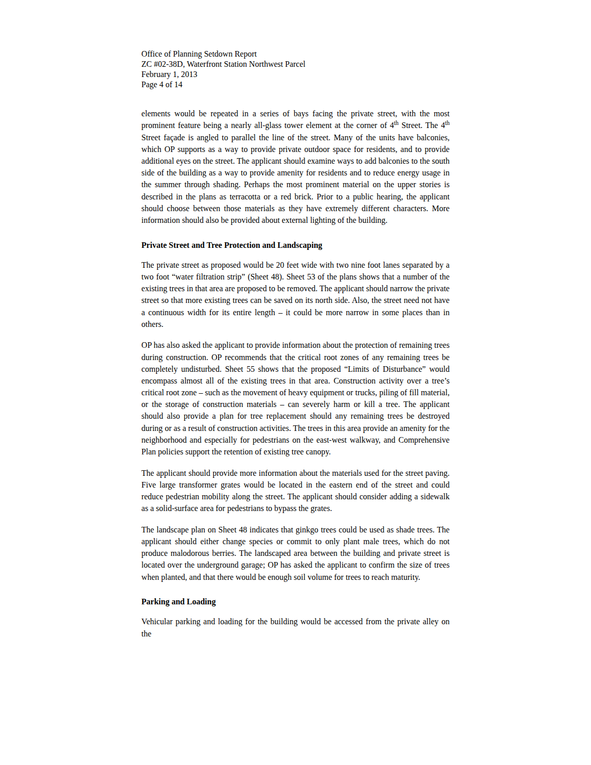Office of Planning Setdown Report
ZC #02-38D, Waterfront Station Northwest Parcel
February 1, 2013
Page 4 of 14
elements would be repeated in a series of bays facing the private street, with the most prominent feature being a nearly all-glass tower element at the corner of 4th Street. The 4th Street façade is angled to parallel the line of the street. Many of the units have balconies, which OP supports as a way to provide private outdoor space for residents, and to provide additional eyes on the street. The applicant should examine ways to add balconies to the south side of the building as a way to provide amenity for residents and to reduce energy usage in the summer through shading. Perhaps the most prominent material on the upper stories is described in the plans as terracotta or a red brick. Prior to a public hearing, the applicant should choose between those materials as they have extremely different characters. More information should also be provided about external lighting of the building.
Private Street and Tree Protection and Landscaping
The private street as proposed would be 20 feet wide with two nine foot lanes separated by a two foot “water filtration strip” (Sheet 48). Sheet 53 of the plans shows that a number of the existing trees in that area are proposed to be removed. The applicant should narrow the private street so that more existing trees can be saved on its north side. Also, the street need not have a continuous width for its entire length – it could be more narrow in some places than in others.
OP has also asked the applicant to provide information about the protection of remaining trees during construction. OP recommends that the critical root zones of any remaining trees be completely undisturbed. Sheet 55 shows that the proposed “Limits of Disturbance” would encompass almost all of the existing trees in that area. Construction activity over a tree’s critical root zone – such as the movement of heavy equipment or trucks, piling of fill material, or the storage of construction materials – can severely harm or kill a tree. The applicant should also provide a plan for tree replacement should any remaining trees be destroyed during or as a result of construction activities. The trees in this area provide an amenity for the neighborhood and especially for pedestrians on the east-west walkway, and Comprehensive Plan policies support the retention of existing tree canopy.
The applicant should provide more information about the materials used for the street paving. Five large transformer grates would be located in the eastern end of the street and could reduce pedestrian mobility along the street. The applicant should consider adding a sidewalk as a solid-surface area for pedestrians to bypass the grates.
The landscape plan on Sheet 48 indicates that ginkgo trees could be used as shade trees. The applicant should either change species or commit to only plant male trees, which do not produce malodorous berries. The landscaped area between the building and private street is located over the underground garage; OP has asked the applicant to confirm the size of trees when planted, and that there would be enough soil volume for trees to reach maturity.
Parking and Loading
Vehicular parking and loading for the building would be accessed from the private alley on the